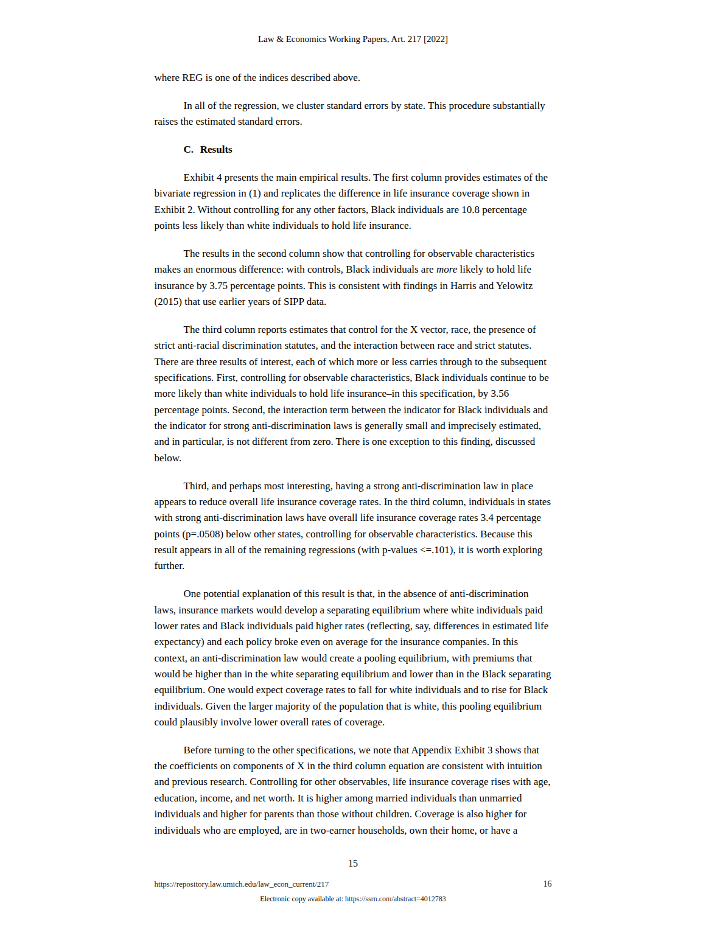Law & Economics Working Papers, Art. 217 [2022]
where REG is one of the indices described above.
In all of the regression, we cluster standard errors by state. This procedure substantially raises the estimated standard errors.
C. Results
Exhibit 4 presents the main empirical results. The first column provides estimates of the bivariate regression in (1) and replicates the difference in life insurance coverage shown in Exhibit 2. Without controlling for any other factors, Black individuals are 10.8 percentage points less likely than white individuals to hold life insurance.
The results in the second column show that controlling for observable characteristics makes an enormous difference: with controls, Black individuals are more likely to hold life insurance by 3.75 percentage points. This is consistent with findings in Harris and Yelowitz (2015) that use earlier years of SIPP data.
The third column reports estimates that control for the X vector, race, the presence of strict anti-racial discrimination statutes, and the interaction between race and strict statutes. There are three results of interest, each of which more or less carries through to the subsequent specifications. First, controlling for observable characteristics, Black individuals continue to be more likely than white individuals to hold life insurance–in this specification, by 3.56 percentage points. Second, the interaction term between the indicator for Black individuals and the indicator for strong anti-discrimination laws is generally small and imprecisely estimated, and in particular, is not different from zero. There is one exception to this finding, discussed below.
Third, and perhaps most interesting, having a strong anti-discrimination law in place appears to reduce overall life insurance coverage rates. In the third column, individuals in states with strong anti-discrimination laws have overall life insurance coverage rates 3.4 percentage points (p=.0508) below other states, controlling for observable characteristics. Because this result appears in all of the remaining regressions (with p-values <=.101), it is worth exploring further.
One potential explanation of this result is that, in the absence of anti-discrimination laws, insurance markets would develop a separating equilibrium where white individuals paid lower rates and Black individuals paid higher rates (reflecting, say, differences in estimated life expectancy) and each policy broke even on average for the insurance companies. In this context, an anti-discrimination law would create a pooling equilibrium, with premiums that would be higher than in the white separating equilibrium and lower than in the Black separating equilibrium. One would expect coverage rates to fall for white individuals and to rise for Black individuals. Given the larger majority of the population that is white, this pooling equilibrium could plausibly involve lower overall rates of coverage.
Before turning to the other specifications, we note that Appendix Exhibit 3 shows that the coefficients on components of X in the third column equation are consistent with intuition and previous research. Controlling for other observables, life insurance coverage rises with age, education, income, and net worth. It is higher among married individuals than unmarried individuals and higher for parents than those without children. Coverage is also higher for individuals who are employed, are in two-earner households, own their home, or have a
15
https://repository.law.umich.edu/law_econ_current/217
16
Electronic copy available at: https://ssrn.com/abstract=4012783